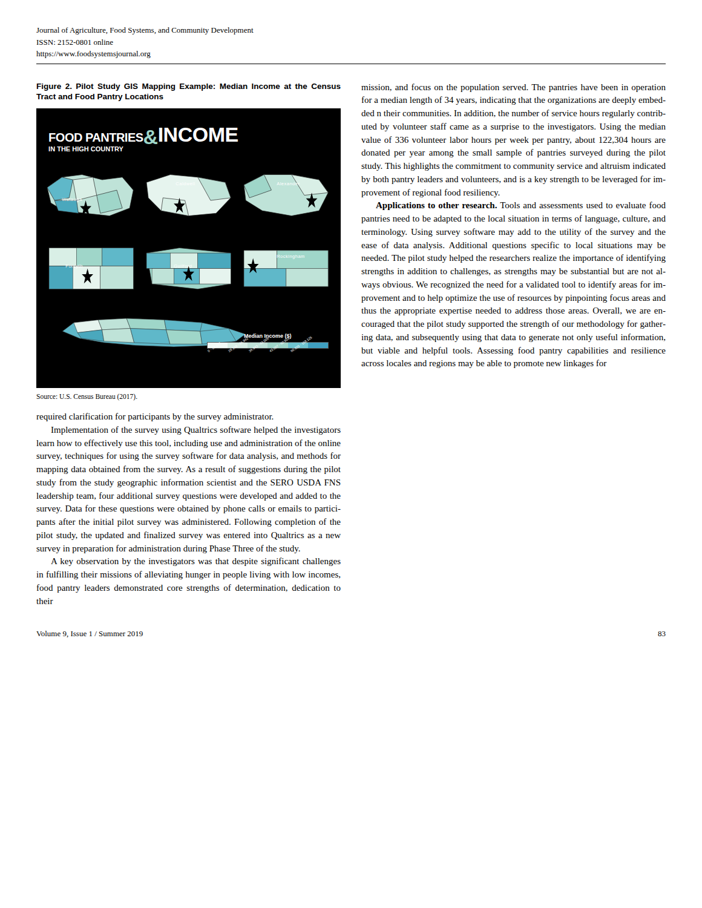Journal of Agriculture, Food Systems, and Community Development
ISSN: 2152-0801 online
https://www.foodsystemsjournal.org
Figure 2. Pilot Study GIS Mapping Example: Median Income at the Census Tract and Food Pantry Locations
FOOD PANTRIES&INCOME IN THE HIGH COUNTRY
Watauga
Caldwell
Alexander
Forsyth
Guilford
Rockingham
Median Income ($)
0 - 29,167 29,168 - 36,942 36,943 - 43,006 43,007 - 60,924 60,925 - 158,125
Source: U.S. Census Bureau (2017).
required clarification for participants by the survey administrator.
Implementation of the survey using Qualtrics software helped the investigators learn how to effectively use this tool, including use and administration of the online survey, techniques for using the survey software for data analysis, and methods for mapping data obtained from the survey. As a result of suggestions during the pilot study from the study geographic information scientist and the SERO USDA FNS leadership team, four additional survey questions were developed and added to the survey. Data for these questions were obtained by phone calls or emails to participants after the initial pilot survey was administered. Following completion of the pilot study, the updated and finalized survey was entered into Qualtrics as a new survey in preparation for administration during Phase Three of the study.
A key observation by the investigators was that despite significant challenges in fulfilling their missions of alleviating hunger in people living with low incomes, food pantry leaders demonstrated core strengths of determination, dedication to their
mission, and focus on the population served. The pantries have been in operation for a median length of 34 years, indicating that the organizations are deeply embedded n their communities. In addition, the number of service hours regularly contributed by volunteer staff came as a surprise to the investigators. Using the median value of 336 volunteer labor hours per week per pantry, about 122,304 hours are donated per year among the small sample of pantries surveyed during the pilot study. This highlights the commitment to community service and altruism indicated by both pantry leaders and volunteers, and is a key strength to be leveraged for improvement of regional food resiliency.
Applications to other research. Tools and assessments used to evaluate food pantries need to be adapted to the local situation in terms of language, culture, and terminology. Using survey software may add to the utility of the survey and the ease of data analysis. Additional questions specific to local situations may be needed. The pilot study helped the researchers realize the importance of identifying strengths in addition to challenges, as strengths may be substantial but are not always obvious. We recognized the need for a validated tool to identify areas for improvement and to help optimize the use of resources by pinpointing focus areas and thus the appropriate expertise needed to address those areas. Overall, we are encouraged that the pilot study supported the strength of our methodology for gathering data, and subsequently using that data to generate not only useful information, but viable and helpful tools. Assessing food pantry capabilities and resilience across locales and regions may be able to promote new linkages for
Volume 9, Issue 1 / Summer 2019
83